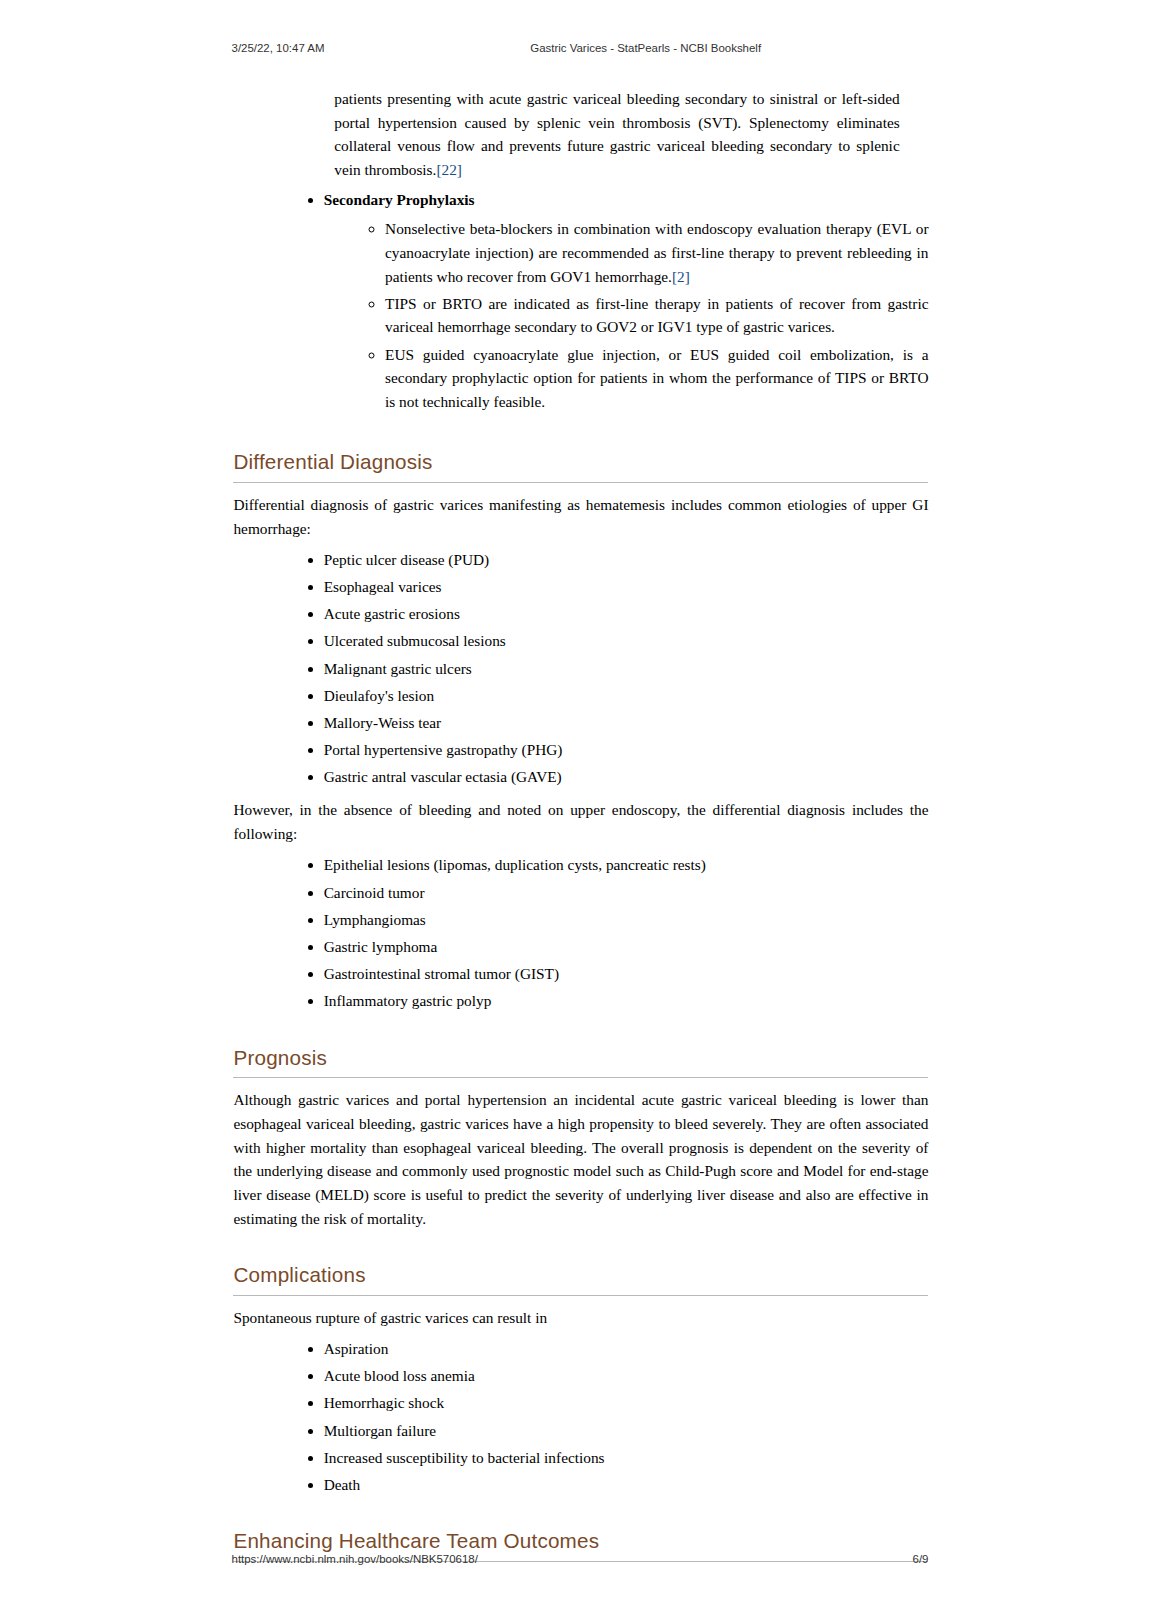3/25/22, 10:47 AM
Gastric Varices - StatPearls - NCBI Bookshelf
patients presenting with acute gastric variceal bleeding secondary to sinistral or left-sided portal hypertension caused by splenic vein thrombosis (SVT). Splenectomy eliminates collateral venous flow and prevents future gastric variceal bleeding secondary to splenic vein thrombosis.[22]
Secondary Prophylaxis
Nonselective beta-blockers in combination with endoscopy evaluation therapy (EVL or cyanoacrylate injection) are recommended as first-line therapy to prevent rebleeding in patients who recover from GOV1 hemorrhage.[2]
TIPS or BRTO are indicated as first-line therapy in patients of recover from gastric variceal hemorrhage secondary to GOV2 or IGV1 type of gastric varices.
EUS guided cyanoacrylate glue injection, or EUS guided coil embolization, is a secondary prophylactic option for patients in whom the performance of TIPS or BRTO is not technically feasible.
Differential Diagnosis
Differential diagnosis of gastric varices manifesting as hematemesis includes common etiologies of upper GI hemorrhage:
Peptic ulcer disease (PUD)
Esophageal varices
Acute gastric erosions
Ulcerated submucosal lesions
Malignant gastric ulcers
Dieulafoy's lesion
Mallory-Weiss tear
Portal hypertensive gastropathy (PHG)
Gastric antral vascular ectasia (GAVE)
However, in the absence of bleeding and noted on upper endoscopy, the differential diagnosis includes the following:
Epithelial lesions (lipomas, duplication cysts, pancreatic rests)
Carcinoid tumor
Lymphangiomas
Gastric lymphoma
Gastrointestinal stromal tumor (GIST)
Inflammatory gastric polyp
Prognosis
Although gastric varices and portal hypertension an incidental acute gastric variceal bleeding is lower than esophageal variceal bleeding, gastric varices have a high propensity to bleed severely. They are often associated with higher mortality than esophageal variceal bleeding. The overall prognosis is dependent on the severity of the underlying disease and commonly used prognostic model such as Child-Pugh score and Model for end-stage liver disease (MELD) score is useful to predict the severity of underlying liver disease and also are effective in estimating the risk of mortality.
Complications
Spontaneous rupture of gastric varices can result in
Aspiration
Acute blood loss anemia
Hemorrhagic shock
Multiorgan failure
Increased susceptibility to bacterial infections
Death
Enhancing Healthcare Team Outcomes
https://www.ncbi.nlm.nih.gov/books/NBK570618/
6/9